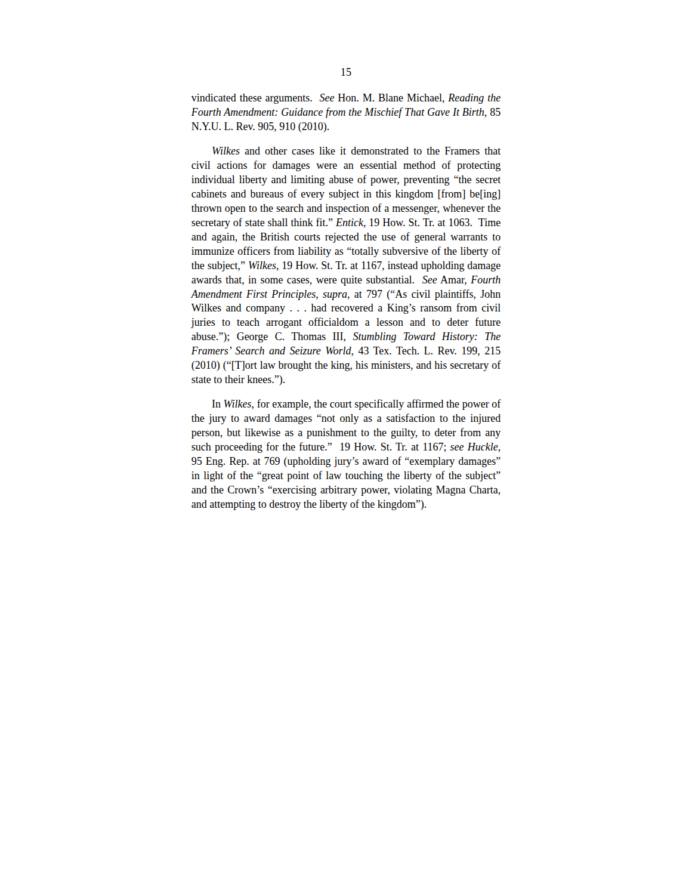15
vindicated these arguments. See Hon. M. Blane Michael, Reading the Fourth Amendment: Guidance from the Mischief That Gave It Birth, 85 N.Y.U. L. Rev. 905, 910 (2010).
Wilkes and other cases like it demonstrated to the Framers that civil actions for damages were an essential method of protecting individual liberty and limiting abuse of power, preventing “the secret cabinets and bureaus of every subject in this kingdom [from] be[ing] thrown open to the search and inspection of a messenger, whenever the secretary of state shall think fit.” Entick, 19 How. St. Tr. at 1063. Time and again, the British courts rejected the use of general warrants to immunize officers from liability as “totally subversive of the liberty of the subject,” Wilkes, 19 How. St. Tr. at 1167, instead upholding damage awards that, in some cases, were quite substantial. See Amar, Fourth Amendment First Principles, supra, at 797 (“As civil plaintiffs, John Wilkes and company . . . had recovered a King’s ransom from civil juries to teach arrogant officialdom a lesson and to deter future abuse.”); George C. Thomas III, Stumbling Toward History: The Framers’ Search and Seizure World, 43 Tex. Tech. L. Rev. 199, 215 (2010) (“[T]ort law brought the king, his ministers, and his secretary of state to their knees.”).
In Wilkes, for example, the court specifically affirmed the power of the jury to award damages “not only as a satisfaction to the injured person, but likewise as a punishment to the guilty, to deter from any such proceeding for the future.” 19 How. St. Tr. at 1167; see Huckle, 95 Eng. Rep. at 769 (upholding jury’s award of “exemplary damages” in light of the “great point of law touching the liberty of the subject” and the Crown’s “exercising arbitrary power, violating Magna Charta, and attempting to destroy the liberty of the kingdom”).